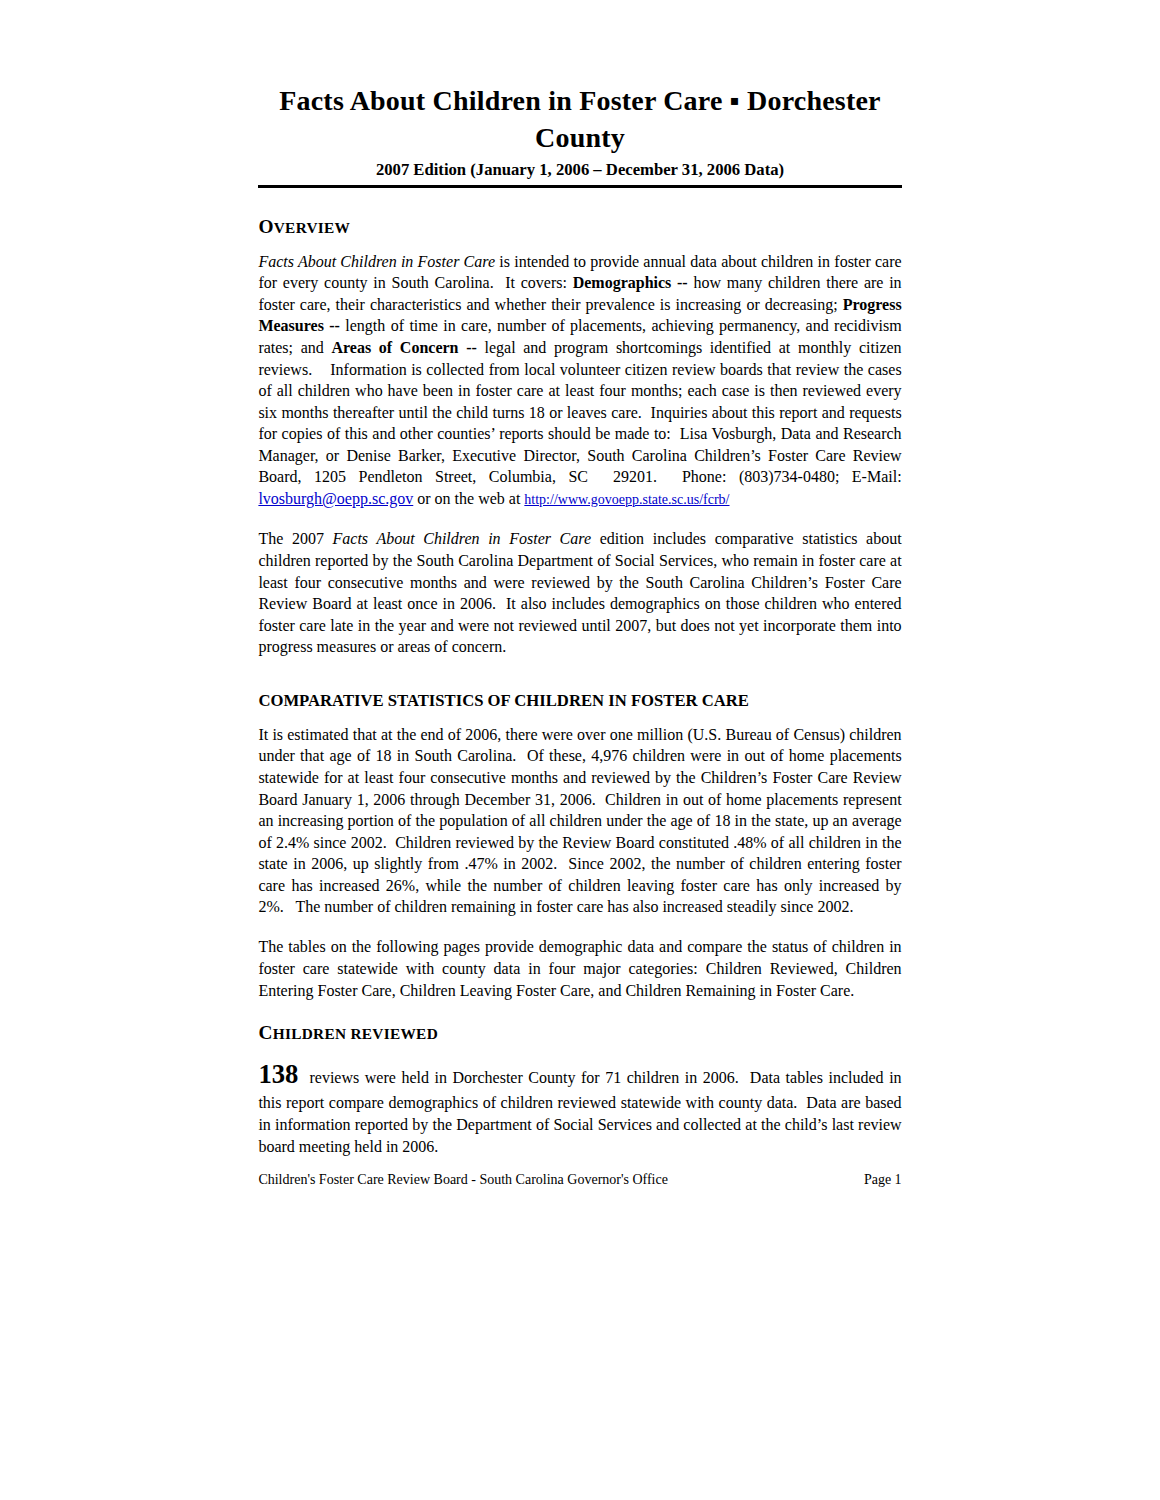Facts About Children in Foster Care ▪ Dorchester County
2007 Edition (January 1, 2006 – December 31, 2006 Data)
OVERVIEW
Facts About Children in Foster Care is intended to provide annual data about children in foster care for every county in South Carolina. It covers: Demographics -- how many children there are in foster care, their characteristics and whether their prevalence is increasing or decreasing; Progress Measures -- length of time in care, number of placements, achieving permanency, and recidivism rates; and Areas of Concern -- legal and program shortcomings identified at monthly citizen reviews. Information is collected from local volunteer citizen review boards that review the cases of all children who have been in foster care at least four months; each case is then reviewed every six months thereafter until the child turns 18 or leaves care. Inquiries about this report and requests for copies of this and other counties’ reports should be made to: Lisa Vosburgh, Data and Research Manager, or Denise Barker, Executive Director, South Carolina Children’s Foster Care Review Board, 1205 Pendleton Street, Columbia, SC 29201. Phone: (803)734-0480; E-Mail: lvosburgh@oepp.sc.gov or on the web at http://www.govoepp.state.sc.us/fcrb/
The 2007 Facts About Children in Foster Care edition includes comparative statistics about children reported by the South Carolina Department of Social Services, who remain in foster care at least four consecutive months and were reviewed by the South Carolina Children’s Foster Care Review Board at least once in 2006. It also includes demographics on those children who entered foster care late in the year and were not reviewed until 2007, but does not yet incorporate them into progress measures or areas of concern.
COMPARATIVE STATISTICS OF CHILDREN IN FOSTER CARE
It is estimated that at the end of 2006, there were over one million (U.S. Bureau of Census) children under that age of 18 in South Carolina. Of these, 4,976 children were in out of home placements statewide for at least four consecutive months and reviewed by the Children’s Foster Care Review Board January 1, 2006 through December 31, 2006. Children in out of home placements represent an increasing portion of the population of all children under the age of 18 in the state, up an average of 2.4% since 2002. Children reviewed by the Review Board constituted .48% of all children in the state in 2006, up slightly from .47% in 2002. Since 2002, the number of children entering foster care has increased 26%, while the number of children leaving foster care has only increased by 2%. The number of children remaining in foster care has also increased steadily since 2002.
The tables on the following pages provide demographic data and compare the status of children in foster care statewide with county data in four major categories: Children Reviewed, Children Entering Foster Care, Children Leaving Foster Care, and Children Remaining in Foster Care.
CHILDREN REVIEWED
138 reviews were held in Dorchester County for 71 children in 2006. Data tables included in this report compare demographics of children reviewed statewide with county data. Data are based in information reported by the Department of Social Services and collected at the child’s last review board meeting held in 2006.
Children's Foster Care Review Board - South Carolina Governor's Office Page 1